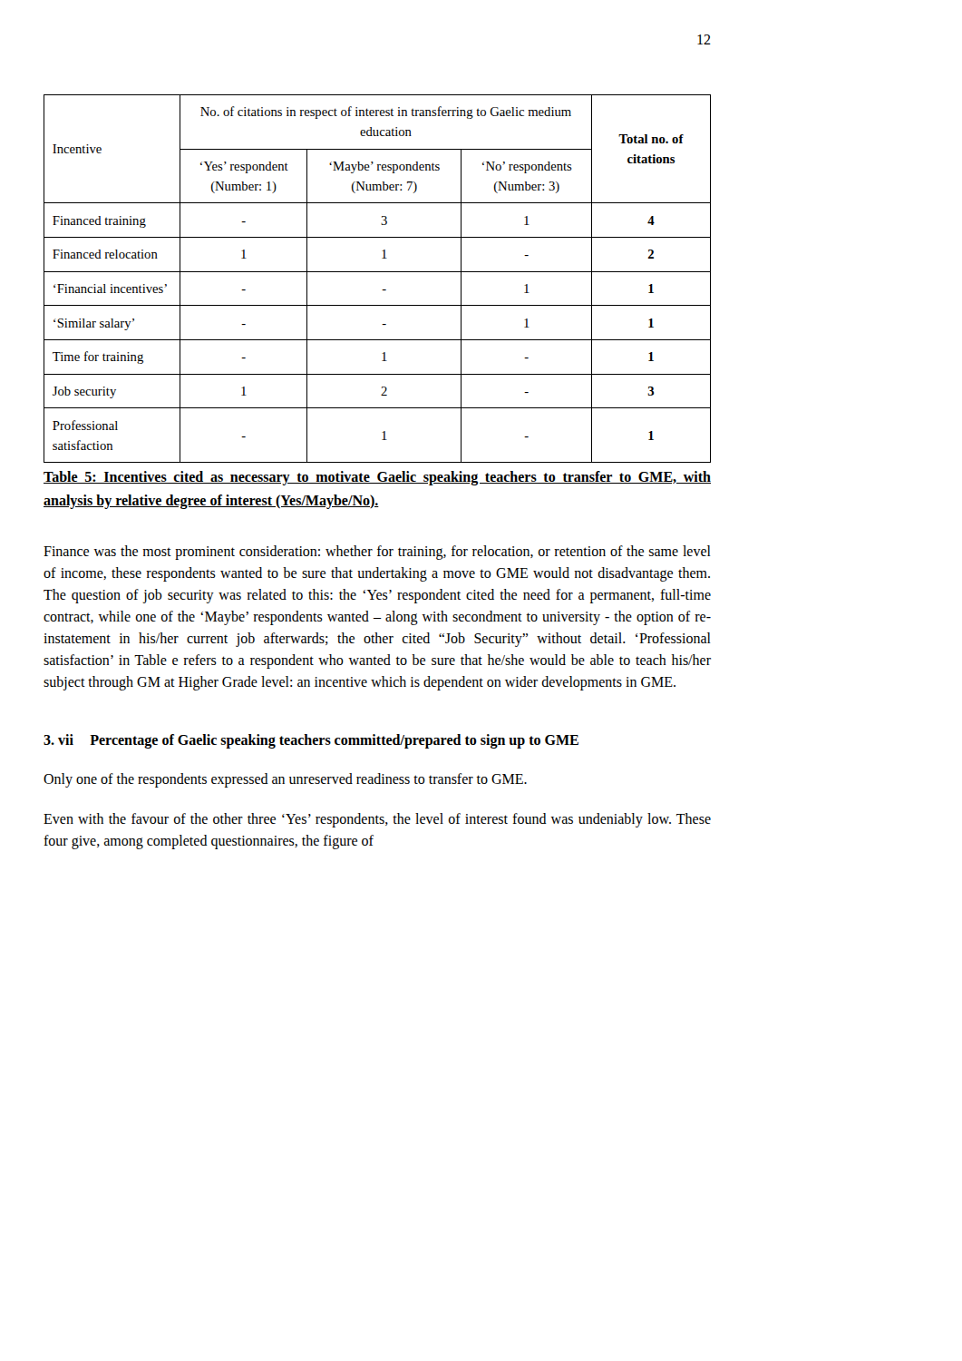12
| Incentive | No. of citations in respect of interest in transferring to Gaelic medium education | Total no. of citations |
| --- | --- | --- |
| ‘Yes’ respondent (Number: 1) | ‘Maybe’ respondents (Number: 7) | ‘No’ respondents (Number: 3) |
| Financed training | - | 3 | 1 | 4 |
| Financed relocation | 1 | 1 | - | 2 |
| ‘Financial incentives’ | - | - | 1 | 1 |
| ‘Similar salary’ | - | - | 1 | 1 |
| Time for training | - | 1 | - | 1 |
| Job security | 1 | 2 | - | 3 |
| Professional satisfaction | - | 1 | - | 1 |
Table 5: Incentives cited as necessary to motivate Gaelic speaking teachers to transfer to GME, with analysis by relative degree of interest (Yes/Maybe/No).
Finance was the most prominent consideration: whether for training, for relocation, or retention of the same level of income, these respondents wanted to be sure that undertaking a move to GME would not disadvantage them. The question of job security was related to this: the ‘Yes’ respondent cited the need for a permanent, full-time contract, while one of the ‘Maybe’ respondents wanted – along with secondment to university - the option of re-instatement in his/her current job afterwards; the other cited “Job Security” without detail. ‘Professional satisfaction’ in Table e refers to a respondent who wanted to be sure that he/she would be able to teach his/her subject through GM at Higher Grade level: an incentive which is dependent on wider developments in GME.
3. vii Percentage of Gaelic speaking teachers committed/prepared to sign up to GME
Only one of the respondents expressed an unreserved readiness to transfer to GME.
Even with the favour of the other three ‘Yes’ respondents, the level of interest found was undeniably low. These four give, among completed questionnaires, the figure of